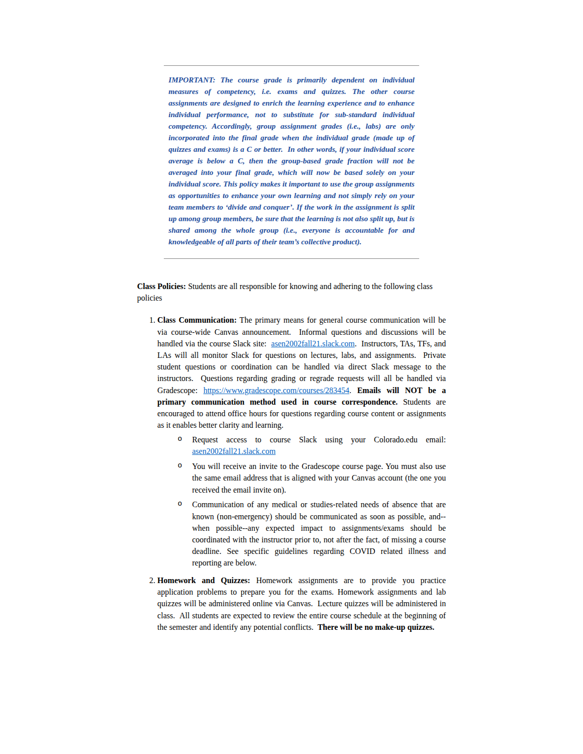IMPORTANT: The course grade is primarily dependent on individual measures of competency, i.e. exams and quizzes. The other course assignments are designed to enrich the learning experience and to enhance individual performance, not to substitute for sub-standard individual competency. Accordingly, group assignment grades (i.e., labs) are only incorporated into the final grade when the individual grade (made up of quizzes and exams) is a C or better. In other words, if your individual score average is below a C, then the group-based grade fraction will not be averaged into your final grade, which will now be based solely on your individual score. This policy makes it important to use the group assignments as opportunities to enhance your own learning and not simply rely on your team members to ‘divide and conquer’. If the work in the assignment is split up among group members, be sure that the learning is not also split up, but is shared among the whole group (i.e., everyone is accountable for and knowledgeable of all parts of their team’s collective product).
Class Policies: Students are all responsible for knowing and adhering to the following class policies
Class Communication: The primary means for general course communication will be via course-wide Canvas announcement. Informal questions and discussions will be handled via the course Slack site: asen2002fall21.slack.com. Instructors, TAs, TFs, and LAs will all monitor Slack for questions on lectures, labs, and assignments. Private student questions or coordination can be handled via direct Slack message to the instructors. Questions regarding grading or regrade requests will all be handled via Gradescope: https://www.gradescope.com/courses/283454. Emails will NOT be a primary communication method used in course correspondence. Students are encouraged to attend office hours for questions regarding course content or assignments as it enables better clarity and learning.
Request access to course Slack using your Colorado.edu email: asen2002fall21.slack.com
You will receive an invite to the Gradescope course page. You must also use the same email address that is aligned with your Canvas account (the one you received the email invite on).
Communication of any medical or studies-related needs of absence that are known (non-emergency) should be communicated as soon as possible, and--when possible--any expected impact to assignments/exams should be coordinated with the instructor prior to, not after the fact, of missing a course deadline. See specific guidelines regarding COVID related illness and reporting are below.
Homework and Quizzes: Homework assignments are to provide you practice application problems to prepare you for the exams. Homework assignments and lab quizzes will be administered online via Canvas. Lecture quizzes will be administered in class. All students are expected to review the entire course schedule at the beginning of the semester and identify any potential conflicts. There will be no make-up quizzes.